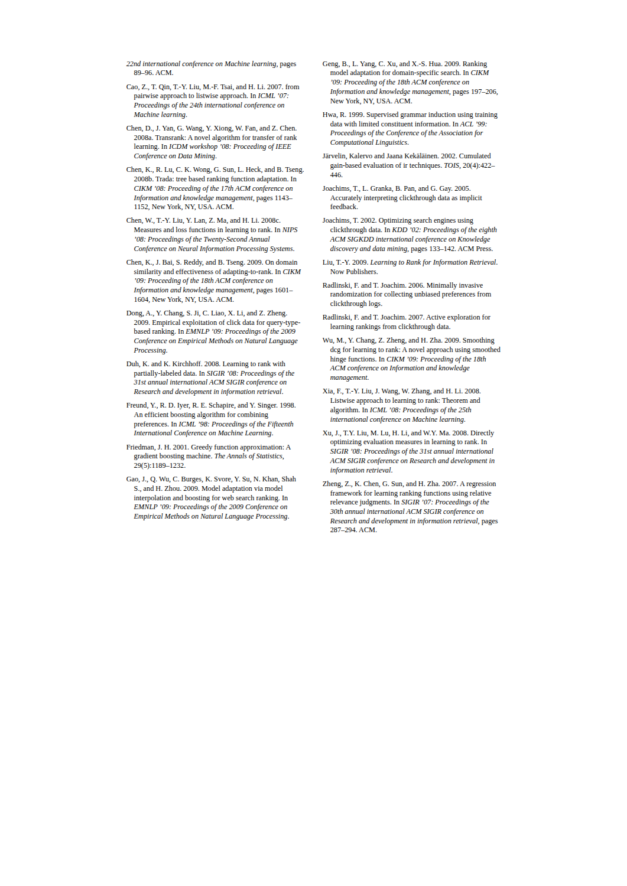22nd international conference on Machine learning, pages 89–96. ACM.
Cao, Z., T. Qin, T.-Y. Liu, M.-F. Tsai, and H. Li. 2007. from pairwise approach to listwise approach. In ICML ’07: Proceedings of the 24th international conference on Machine learning.
Chen, D., J. Yan, G. Wang, Y. Xiong, W. Fan, and Z. Chen. 2008a. Transrank: A novel algorithm for transfer of rank learning. In ICDM workshop ’08: Proceeding of IEEE Conference on Data Mining.
Chen, K., R. Lu, C. K. Wong, G. Sun, L. Heck, and B. Tseng. 2008b. Trada: tree based ranking function adaptation. In CIKM ’08: Proceeding of the 17th ACM conference on Information and knowledge management, pages 1143–1152, New York, NY, USA. ACM.
Chen, W., T.-Y. Liu, Y. Lan, Z. Ma, and H. Li. 2008c. Measures and loss functions in learning to rank. In NIPS ’08: Proceedings of the Twenty-Second Annual Conference on Neural Information Processing Systems.
Chen, K., J. Bai, S. Reddy, and B. Tseng. 2009. On domain similarity and effectiveness of adapting-to-rank. In CIKM ’09: Proceeding of the 18th ACM conference on Information and knowledge management, pages 1601–1604, New York, NY, USA. ACM.
Dong, A., Y. Chang, S. Ji, C. Liao, X. Li, and Z. Zheng. 2009. Empirical exploitation of click data for query-type-based ranking. In EMNLP ’09: Proceedings of the 2009 Conference on Empirical Methods on Natural Language Processing.
Duh, K. and K. Kirchhoff. 2008. Learning to rank with partially-labeled data. In SIGIR ’08: Proceedings of the 31st annual international ACM SIGIR conference on Research and development in information retrieval.
Freund, Y., R. D. Iyer, R. E. Schapire, and Y. Singer. 1998. An efficient boosting algorithm for combining preferences. In ICML ’98: Proceedings of the Fifteenth International Conference on Machine Learning.
Friedman, J. H. 2001. Greedy function approximation: A gradient boosting machine. The Annals of Statistics, 29(5):1189–1232.
Gao, J., Q. Wu, C. Burges, K. Svore, Y. Su, N. Khan, Shah S., and H. Zhou. 2009. Model adaptation via model interpolation and boosting for web search ranking. In EMNLP ’09: Proceedings of the 2009 Conference on Empirical Methods on Natural Language Processing.
Geng, B., L. Yang, C. Xu, and X.-S. Hua. 2009. Ranking model adaptation for domain-specific search. In CIKM ’09: Proceeding of the 18th ACM conference on Information and knowledge management, pages 197–206, New York, NY, USA. ACM.
Hwa, R. 1999. Supervised grammar induction using training data with limited constituent information. In ACL ’99: Proceedings of the Conference of the Association for Computational Linguistics.
Järvelin, Kalervo and Jaana Kekäläinen. 2002. Cumulated gain-based evaluation of ir techniques. TOIS, 20(4):422–446.
Joachims, T., L. Granka, B. Pan, and G. Gay. 2005. Accurately interpreting clickthrough data as implicit feedback.
Joachims, T. 2002. Optimizing search engines using clickthrough data. In KDD ’02: Proceedings of the eighth ACM SIGKDD international conference on Knowledge discovery and data mining, pages 133–142. ACM Press.
Liu, T.-Y. 2009. Learning to Rank for Information Retrieval. Now Publishers.
Radlinski, F. and T. Joachim. 2006. Minimally invasive randomization for collecting unbiased preferences from clickthrough logs.
Radlinski, F. and T. Joachim. 2007. Active exploration for learning rankings from clickthrough data.
Wu, M., Y. Chang, Z. Zheng, and H. Zha. 2009. Smoothing dcg for learning to rank: A novel approach using smoothed hinge functions. In CIKM ’09: Proceeding of the 18th ACM conference on Information and knowledge management.
Xia, F., T.-Y. Liu, J. Wang, W. Zhang, and H. Li. 2008. Listwise approach to learning to rank: Theorem and algorithm. In ICML ’08: Proceedings of the 25th international conference on Machine learning.
Xu, J., T.Y. Liu, M. Lu, H. Li, and W.Y. Ma. 2008. Directly optimizing evaluation measures in learning to rank. In SIGIR ’08: Proceedings of the 31st annual international ACM SIGIR conference on Research and development in information retrieval.
Zheng, Z., K. Chen, G. Sun, and H. Zha. 2007. A regression framework for learning ranking functions using relative relevance judgments. In SIGIR ’07: Proceedings of the 30th annual international ACM SIGIR conference on Research and development in information retrieval, pages 287–294. ACM.